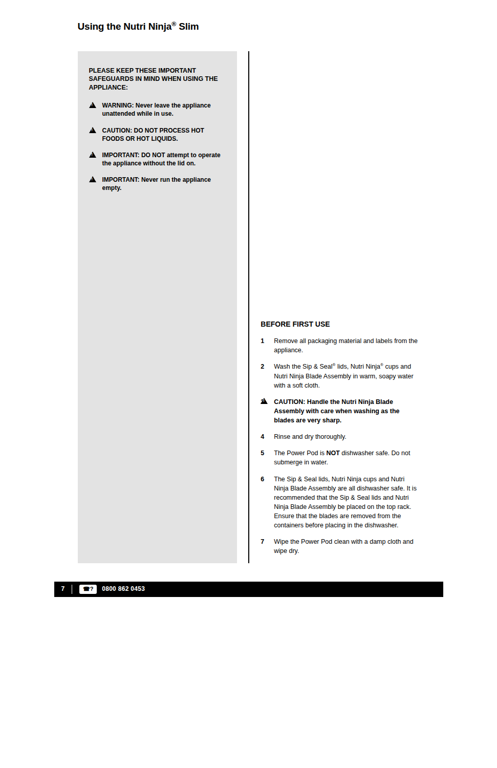Using the Nutri Ninja® Slim
Please keep these important safeguards in mind when using the appliance:
WARNING: Never leave the appliance unattended while in use.
CAUTION: DO NOT PROCESS HOT FOODS OR HOT LIQUIDS.
IMPORTANT: DO NOT attempt to operate the appliance without the lid on.
IMPORTANT: Never run the appliance empty.
Before First Use
Remove all packaging material and labels from the appliance.
Wash the Sip & Seal® lids, Nutri Ninja® cups and Nutri Ninja Blade Assembly in warm, soapy water with a soft cloth.
CAUTION: Handle the Nutri Ninja Blade Assembly with care when washing as the blades are very sharp.
Rinse and dry thoroughly.
The Power Pod is NOT dishwasher safe. Do not submerge in water.
The Sip & Seal lids, Nutri Ninja cups and Nutri Ninja Blade Assembly are all dishwasher safe. It is recommended that the Sip & Seal lids and Nutri Ninja Blade Assembly be placed on the top rack. Ensure that the blades are removed from the containers before placing in the dishwasher.
Wipe the Power Pod clean with a damp cloth and wipe dry.
7 ☎? 0800 862 0453